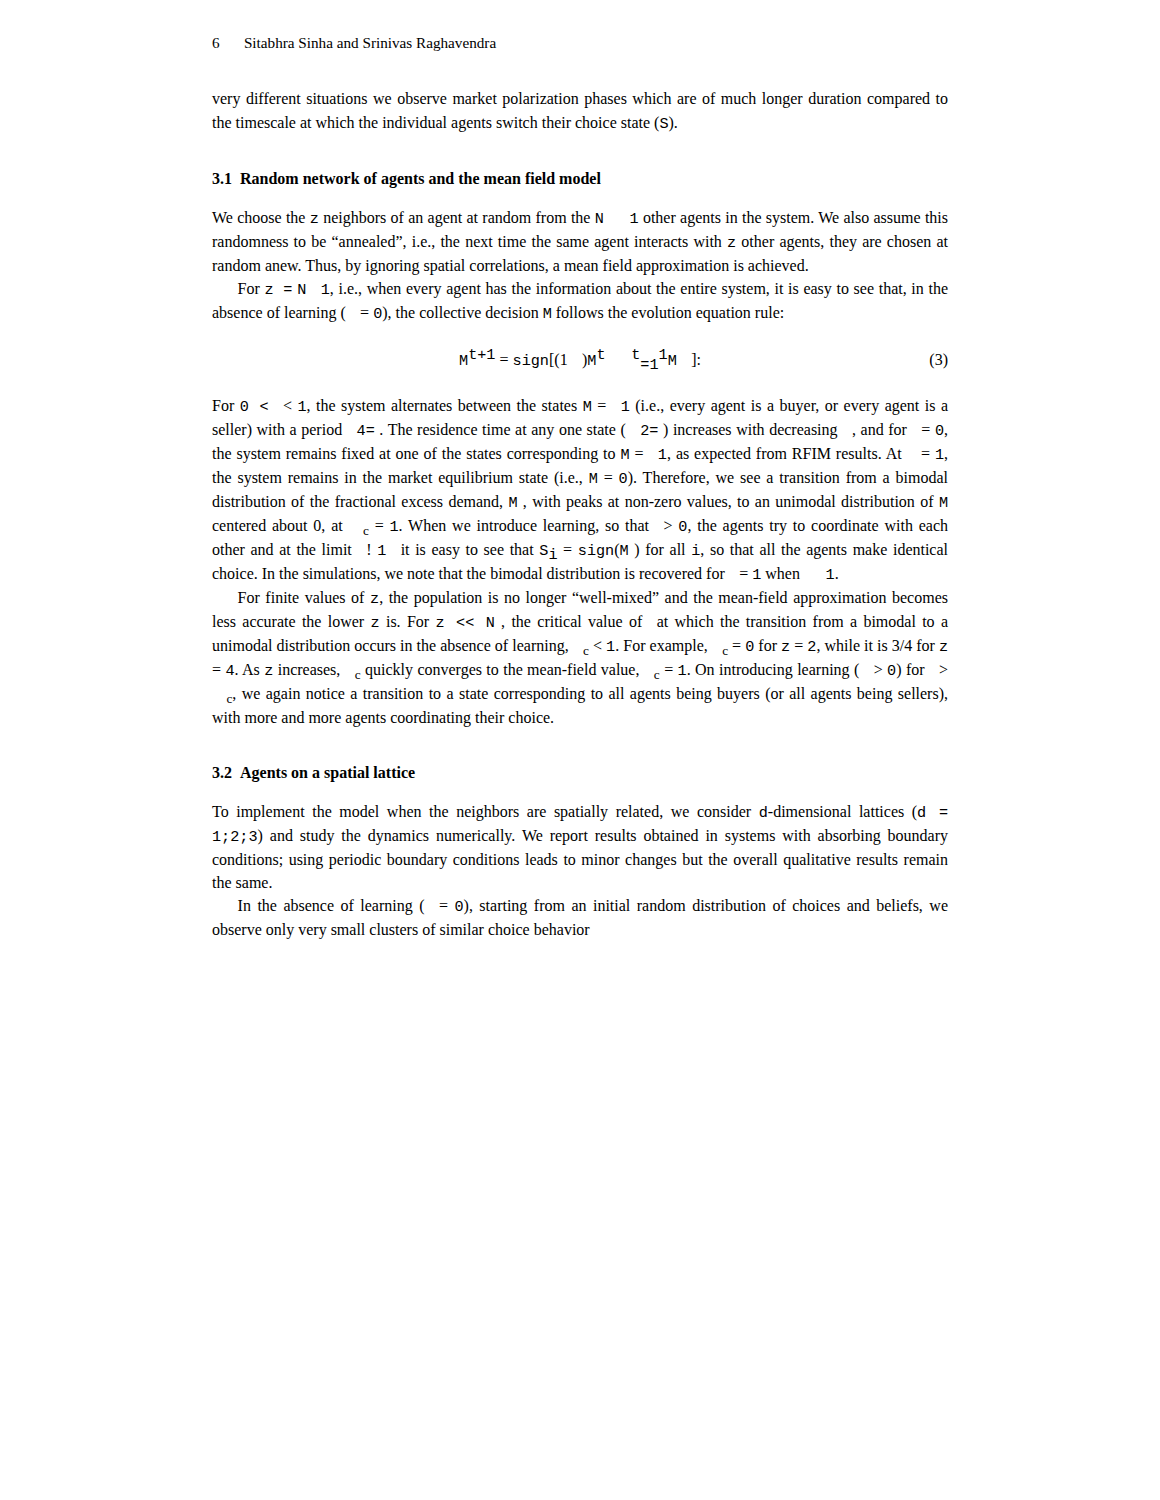6 Sitabhra Sinha and Srinivas Raghavendra
very different situations we observe market polarization phases which are of much longer duration compared to the timescale at which the individual agents switch their choice state (S).
3.1 Random network of agents and the mean field model
We choose the z neighbors of an agent at random from the N 1 other agents in the system. We also assume this randomness to be “annealed”, i.e., the next time the same agent interacts with z other agents, they are chosen at random anew. Thus, by ignoring spatial correlations, a mean field approximation is achieved.
For z = N 1, i.e., when every agent has the information about the entire system, it is easy to see that, in the absence of learning ( = 0), the collective decision M follows the evolution equation rule:
Mt+1 = sign[(1 )Mtt=11M ]:
(3)
For 0 < < 1, the system alternates between the states M = 1 (i.e., every agent is a buyer, or every agent is a seller) with a period 4= . The residence time at any one state ( 2= ) increases with decreasing , and for = 0, the system remains fixed at one of the states corresponding to M = 1, as expected from RFIM results. At = 1, the system remains in the market equilibrium state (i.e., M = 0). Therefore, we see a transition from a bimodal distribution of the fractional excess demand, M , with peaks at non-zero values, to an unimodal distribution of M centered about 0, at c = 1. When we introduce learning, so that > 0, the agents try to coordinate with each other and at the limit ! 1 it is easy to see that Si = sign(M ) for all i, so that all the agents make identical choice. In the simulations, we note that the bimodal distribution is recovered for = 1 when 1.
For finite values of z, the population is no longer “well-mixed” and the mean-field approximation becomes less accurate the lower z is. For z << N , the critical value of at which the transition from a bimodal to a unimodal distribution occurs in the absence of learning,c < 1. For example,c = 0 for z = 2, while it is 3/4 for z = 4. As z increases,c quickly converges to the mean-field value,c = 1. On introducing learning ( > 0) for >c, we again notice a transition to a state corresponding to all agents being buyers (or all agents being sellers), with more and more agents coordinating their choice.
3.2 Agents on a spatial lattice
To implement the model when the neighbors are spatially related, we consider d-dimensional lattices (d = 1;2;3) and study the dynamics numerically. We report results obtained in systems with absorbing boundary conditions; using periodic boundary conditions leads to minor changes but the overall qualitative results remain the same.
In the absence of learning ( = 0), starting from an initial random distribution of choices and beliefs, we observe only very small clusters of similar choice behavior